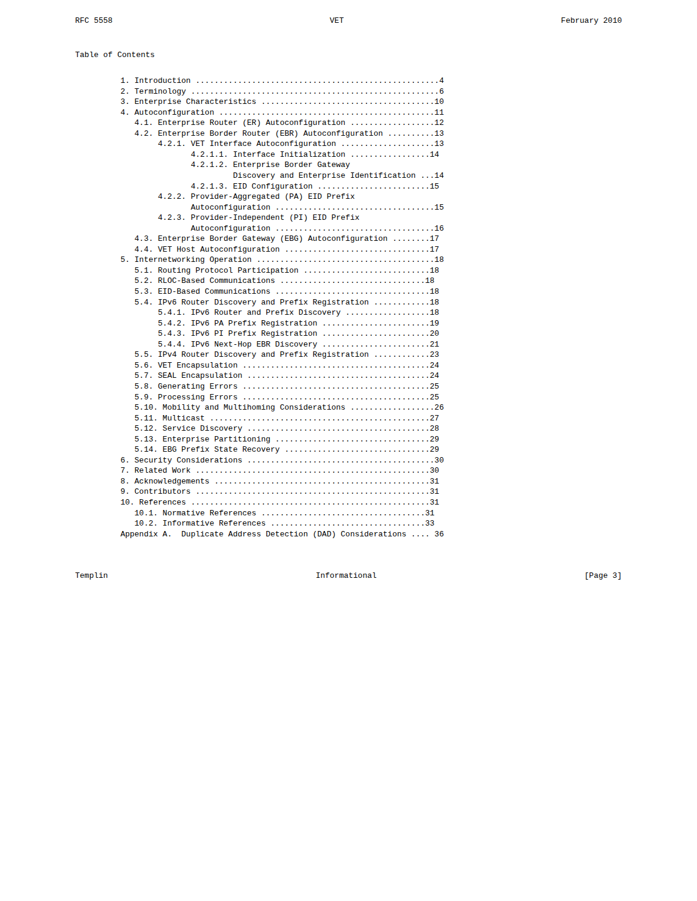RFC 5558 VET February 2010
Table of Contents
   1. Introduction ....................................................4
   2. Terminology .....................................................6
   3. Enterprise Characteristics .....................................10
   4. Autoconfiguration ..............................................11
      4.1. Enterprise Router (ER) Autoconfiguration ..................12
      4.2. Enterprise Border Router (EBR) Autoconfiguration ..........13
           4.2.1. VET Interface Autoconfiguration ....................13
                  4.2.1.1. Interface Initialization .................14
                  4.2.1.2. Enterprise Border Gateway
                           Discovery and Enterprise Identification ...14
                  4.2.1.3. EID Configuration ........................15
           4.2.2. Provider-Aggregated (PA) EID Prefix
                  Autoconfiguration ..................................15
           4.2.3. Provider-Independent (PI) EID Prefix
                  Autoconfiguration ..................................16
      4.3. Enterprise Border Gateway (EBG) Autoconfiguration ........17
      4.4. VET Host Autoconfiguration ...............................17
   5. Internetworking Operation ......................................18
      5.1. Routing Protocol Participation ...........................18
      5.2. RLOC-Based Communications ...............................18
      5.3. EID-Based Communications .................................18
      5.4. IPv6 Router Discovery and Prefix Registration ............18
           5.4.1. IPv6 Router and Prefix Discovery ..................18
           5.4.2. IPv6 PA Prefix Registration .......................19
           5.4.3. IPv6 PI Prefix Registration .......................20
           5.4.4. IPv6 Next-Hop EBR Discovery .......................21
      5.5. IPv4 Router Discovery and Prefix Registration ............23
      5.6. VET Encapsulation ........................................24
      5.7. SEAL Encapsulation .......................................24
      5.8. Generating Errors ........................................25
      5.9. Processing Errors ........................................25
      5.10. Mobility and Multihoming Considerations ..................26
      5.11. Multicast ...............................................27
      5.12. Service Discovery .......................................28
      5.13. Enterprise Partitioning .................................29
      5.14. EBG Prefix State Recovery ...............................29
   6. Security Considerations ........................................30
   7. Related Work ..................................................30
   8. Acknowledgements ..............................................31
   9. Contributors ..................................................31
   10. References ...................................................31
      10.1. Normative References ...................................31
      10.2. Informative References .................................33
   Appendix A.  Duplicate Address Detection (DAD) Considerations .... 36
Templin Informational [Page 3]